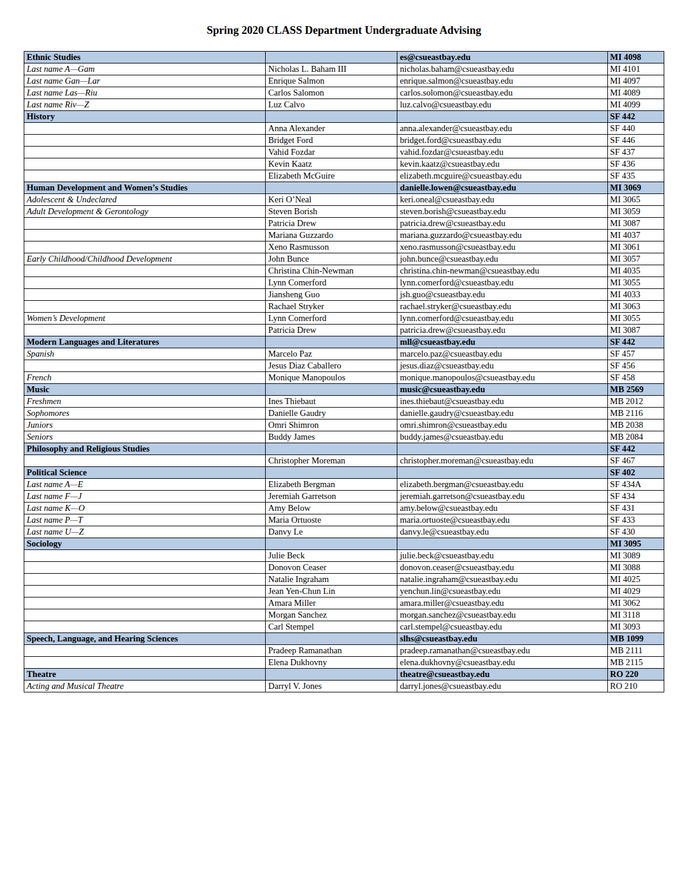Spring 2020 CLASS Department Undergraduate Advising
| Ethnic Studies | | es@csueastbay.edu | MI 4098 |
| Last name A—Gam | Nicholas L. Baham III | nicholas.baham@csueastbay.edu | MI 4101 |
| Last name Gan—Lar | Enrique Salmon | enrique.salmon@csueastbay.edu | MI 4097 |
| Last name Las—Riu | Carlos Salomon | carlos.solomon@csueastbay.edu | MI 4089 |
| Last name Riv—Z | Luz Calvo | luz.calvo@csueastbay.edu | MI 4099 |
| History | | | SF 442 |
| | Anna Alexander | anna.alexander@csueastbay.edu | SF 440 |
| | Bridget Ford | bridget.ford@csueastbay.edu | SF 446 |
| | Vahid Fozdar | vahid.fozdar@csueastbay.edu | SF 437 |
| | Kevin Kaatz | kevin.kaatz@csueastbay.edu | SF 436 |
| | Elizabeth McGuire | elizabeth.mcguire@csueastbay.edu | SF 435 |
| Human Development and Women’s Studies | | danielle.lowen@csueastbay.edu | MI 3069 |
| Adolescent & Undeclared | Keri O’Neal | keri.oneal@csueastbay.edu | MI 3065 |
| Adult Development & Gerontology | Steven Borish | steven.borish@csueastbay.edu | MI 3059 |
| | Patricia Drew | patricia.drew@csueastbay.edu | MI 3087 |
| | Mariana Guzzardo | mariana.guzzardo@csueastbay.edu | MI 4037 |
| | Xeno Rasmusson | xeno.rasmusson@csueastbay.edu | MI 3061 |
| Early Childhood/Childhood Development | John Bunce | john.bunce@csueastbay.edu | MI 3057 |
| | Christina Chin-Newman | christina.chin-newman@csueastbay.edu | MI 4035 |
| | Lynn Comerford | lynn.comerford@csueastbay.edu | MI 3055 |
| | Jiansheng Guo | jsh.guo@csueastbay.edu | MI 4033 |
| | Rachael Stryker | rachael.stryker@csueastbay.edu | MI 3063 |
| Women’s Development | Lynn Comerford | lynn.comerford@csueastbay.edu | MI 3055 |
| | Patricia Drew | patricia.drew@csueastbay.edu | MI 3087 |
| Modern Languages and Literatures | | mll@csueastbay.edu | SF 442 |
| Spanish | Marcelo Paz | marcelo.paz@csueastbay.edu | SF 457 |
| | Jesus Diaz Caballero | jesus.diaz@csueastbay.edu | SF 456 |
| French | Monique Manopoulos | monique.manopoulos@csueastbay.edu | SF 458 |
| Music | | music@csueastbay.edu | MB 2569 |
| Freshmen | Ines Thiebaut | ines.thiebaut@csueastbay.edu | MB 2012 |
| Sophomores | Danielle Gaudry | danielle.gaudry@csueastbay.edu | MB 2116 |
| Juniors | Omri Shimron | omri.shimron@csueastbay.edu | MB 2038 |
| Seniors | Buddy James | buddy.james@csueastbay.edu | MB 2084 |
| Philosophy and Religious Studies | | | SF 442 |
| | Christopher Moreman | christopher.moreman@csueastbay.edu | SF 467 |
| Political Science | | | SF 402 |
| Last name A—E | Elizabeth Bergman | elizabeth.bergman@csueastbay.edu | SF 434A |
| Last name F—J | Jeremiah Garretson | jeremiah.garretson@csueastbay.edu | SF 434 |
| Last name K—O | Amy Below | amy.below@csueastbay.edu | SF 431 |
| Last name P—T | Maria Ortuoste | maria.ortuoste@csueastbay.edu | SF 433 |
| Last name U—Z | Danvy Le | danvy.le@csueastbay.edu | SF 430 |
| Sociology | | | MI 3095 |
| | Julie Beck | julie.beck@csueastbay.edu | MI 3089 |
| | Donovon Ceaser | donovon.ceaser@csueastbay.edu | MI 3088 |
| | Natalie Ingraham | natalie.ingraham@csueastbay.edu | MI 4025 |
| | Jean Yen-Chun Lin | yenchun.lin@csueastbay.edu | MI 4029 |
| | Amara Miller | amara.miller@csueastbay.edu | MI 3062 |
| | Morgan Sanchez | morgan.sanchez@csueastbay.edu | MI 3118 |
| | Carl Stempel | carl.stempel@csueastbay.edu | MI 3093 |
| Speech, Language, and Hearing Sciences | | slhs@csueastbay.edu | MB 1099 |
| | Pradeep Ramanathan | pradeep.ramanathan@csueastbay.edu | MB 2111 |
| | Elena Dukhovny | elena.dukhovny@csueastbay.edu | MB 2115 |
| Theatre | | theatre@csueastbay.edu | RO 220 |
| Acting and Musical Theatre | Darryl V. Jones | darryl.jones@csueastbay.edu | RO 210 |